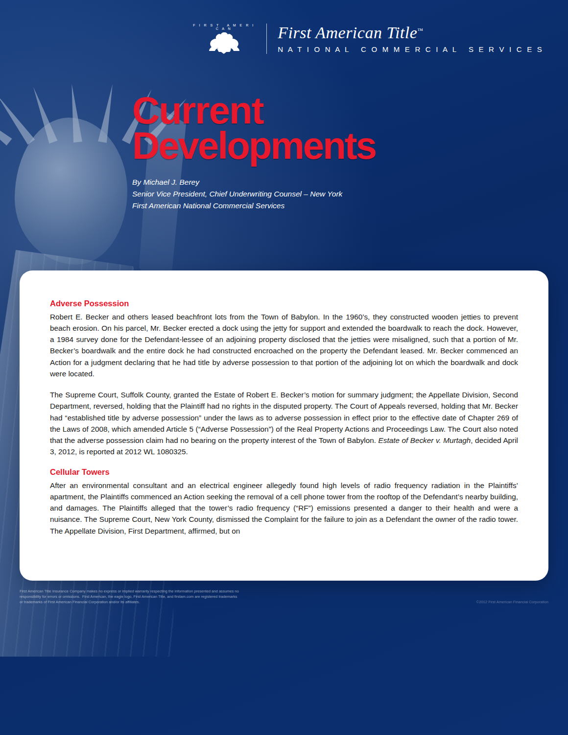F I R S T A M E R I C A N
First American Title™
N A T I O N A L C O M M E R C I A L S E R V I C E S
CurrentDevelopments
By Michael J. Berey
Senior Vice President, Chief Underwriting Counsel – New York
First American National Commercial Services
Adverse Possession
Robert E. Becker and others leased beachfront lots from the Town of Babylon. In the 1960’s, they constructed wooden jetties to prevent beach erosion. On his parcel, Mr. Becker erected a dock using the jetty for support and extended the boardwalk to reach the dock. However, a 1984 survey done for the Defendant-lessee of an adjoining property disclosed that the jetties were misaligned, such that a portion of Mr. Becker’s boardwalk and the entire dock he had constructed encroached on the property the Defendant leased. Mr. Becker commenced an Action for a judgment declaring that he had title by adverse possession to that portion of the adjoining lot on which the boardwalk and dock were located.
The Supreme Court, Suffolk County, granted the Estate of Robert E. Becker’s motion for summary judgment; the Appellate Division, Second Department, reversed, holding that the Plaintiff had no rights in the disputed property. The Court of Appeals reversed, holding that Mr. Becker had “established title by adverse possession” under the laws as to adverse possession in effect prior to the effective date of Chapter 269 of the Laws of 2008, which amended Article 5 (“Adverse Possession”) of the Real Property Actions and Proceedings Law. The Court also noted that the adverse possession claim had no bearing on the property interest of the Town of Babylon. Estate of Becker v. Murtagh, decided April 3, 2012, is reported at 2012 WL 1080325.
Cellular Towers
After an environmental consultant and an electrical engineer allegedly found high levels of radio frequency radiation in the Plaintiffs’ apartment, the Plaintiffs commenced an Action seeking the removal of a cell phone tower from the rooftop of the Defendant’s nearby building, and damages. The Plaintiffs alleged that the tower’s radio frequency (“RF”) emissions presented a danger to their health and were a nuisance. The Supreme Court, New York County, dismissed the Complaint for the failure to join as a Defendant the owner of the radio tower. The Appellate Division, First Department, affirmed, but on
First American Title Insurance Company makes no express or implied warranty respecting the information presented and assumes no
responsibility for errors or omissions. First American, the eagle logo, First American Title, and firstam.com are registered trademarks
or trademarks of First American Financial Corporation and/or its affiliates.
©2012 First American Financial Corporation